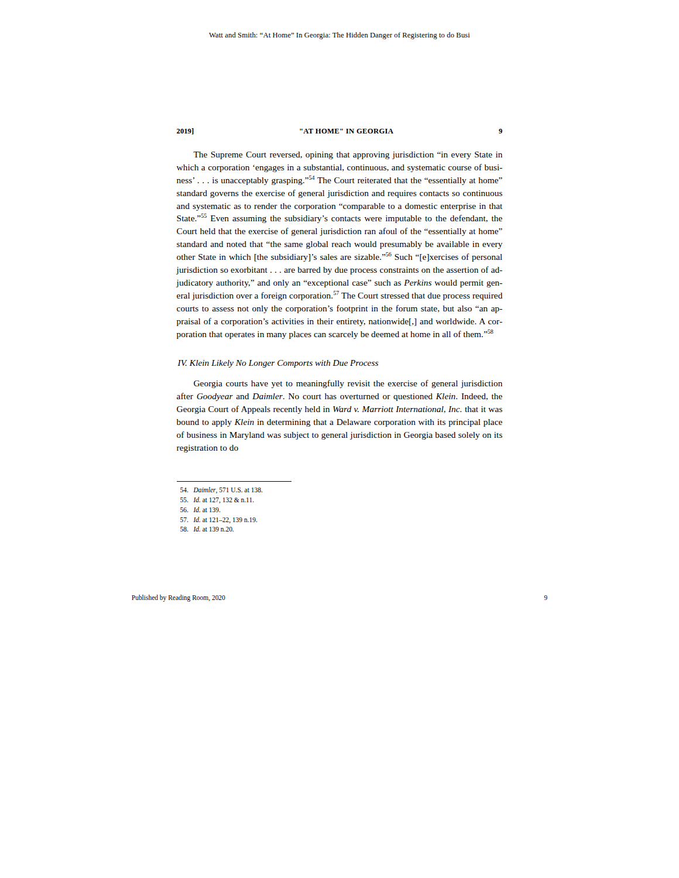Watt and Smith: “At Home” In Georgia: The Hidden Danger of Registering to do Busi
2019] "AT HOME" IN GEORGIA 9
The Supreme Court reversed, opining that approving jurisdiction “in every State in which a corporation ‘engages in a substantial, continuous, and systematic course of business’ . . . is unacceptably grasping.”54 The Court reiterated that the “essentially at home” standard governs the exercise of general jurisdiction and requires contacts so continuous and systematic as to render the corporation “comparable to a domestic enterprise in that State.”55 Even assuming the subsidiary’s contacts were imputable to the defendant, the Court held that the exercise of general jurisdiction ran afoul of the “essentially at home” standard and noted that “the same global reach would presumably be available in every other State in which [the subsidiary]’s sales are sizable.”56 Such “[e]xercises of personal jurisdiction so exorbitant . . . are barred by due process constraints on the assertion of adjudicatory authority,” and only an “exceptional case” such as Perkins would permit general jurisdiction over a foreign corporation.57 The Court stressed that due process required courts to assess not only the corporation’s footprint in the forum state, but also “an appraisal of a corporation’s activities in their entirety, nationwide[,] and worldwide. A corporation that operates in many places can scarcely be deemed at home in all of them.”58
IV. Klein Likely No Longer Comports with Due Process
Georgia courts have yet to meaningfully revisit the exercise of general jurisdiction after Goodyear and Daimler. No court has overturned or questioned Klein. Indeed, the Georgia Court of Appeals recently held in Ward v. Marriott International, Inc. that it was bound to apply Klein in determining that a Delaware corporation with its principal place of business in Maryland was subject to general jurisdiction in Georgia based solely on its registration to do
54. Daimler, 571 U.S. at 138.
55. Id. at 127, 132 & n.11.
56. Id. at 139.
57. Id. at 121–22, 139 n.19.
58. Id. at 139 n.20.
Published by Reading Room, 2020 9